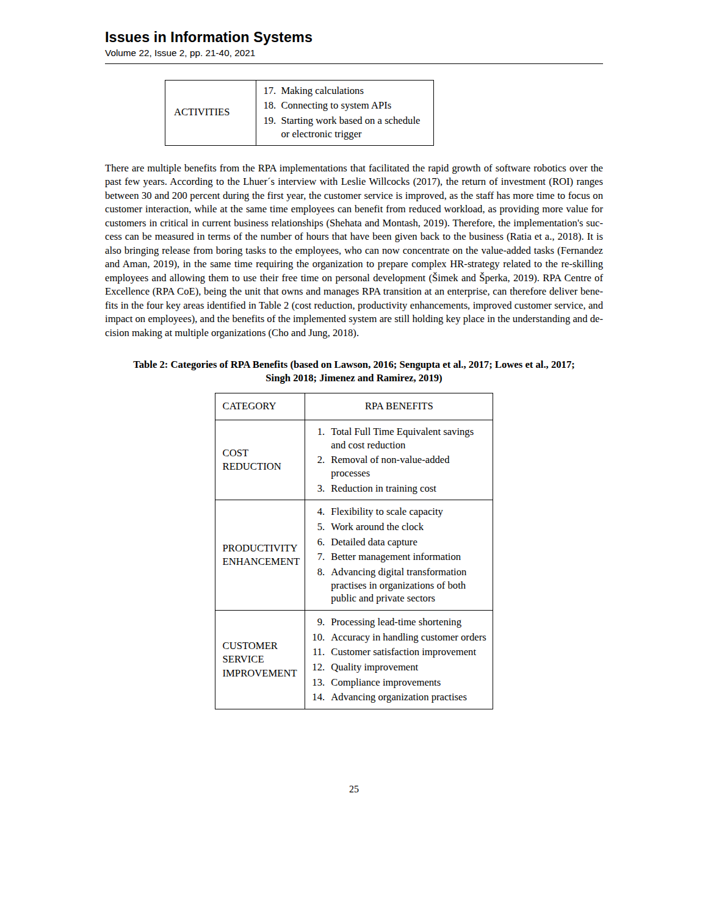Issues in Information Systems
Volume 22, Issue 2, pp. 21-40, 2021
| ACTIVITIES | Making calculations Connecting to system APIs Starting work based on a schedule or electronic trigger |
There are multiple benefits from the RPA implementations that facilitated the rapid growth of software robotics over the past few years. According to the Lhuer´s interview with Leslie Willcocks (2017), the return of investment (ROI) ranges between 30 and 200 percent during the first year, the customer service is improved, as the staff has more time to focus on customer interaction, while at the same time employees can benefit from reduced workload, as providing more value for customers in critical in current business relationships (Shehata and Montash, 2019). Therefore, the implementation's success can be measured in terms of the number of hours that have been given back to the business (Ratia et a., 2018). It is also bringing release from boring tasks to the employees, who can now concentrate on the value-added tasks (Fernandez and Aman, 2019), in the same time requiring the organization to prepare complex HR-strategy related to the re-skilling employees and allowing them to use their free time on personal development (Šimek and Šperka, 2019). RPA Centre of Excellence (RPA CoE), being the unit that owns and manages RPA transition at an enterprise, can therefore deliver benefits in the four key areas identified in Table 2 (cost reduction, productivity enhancements, improved customer service, and impact on employees), and the benefits of the implemented system are still holding key place in the understanding and decision making at multiple organizations (Cho and Jung, 2018).
Table 2: Categories of RPA Benefits (based on Lawson, 2016; Sengupta et al., 2017; Lowes et al., 2017; Singh 2018; Jimenez and Ramirez, 2019)
| CATEGORY | RPA BENEFITS |
| COST REDUCTION | Total Full Time Equivalent savings and cost reduction Removal of non-value-added processes Reduction in training cost |
| PRODUCTIVITY ENHANCEMENT | Flexibility to scale capacity Work around the clock Detailed data capture Better management information Advancing digital transformation practises in organizations of both public and private sectors |
| CUSTOMER SERVICE IMPROVEMENT | Processing lead-time shortening Accuracy in handling customer orders Customer satisfaction improvement Quality improvement Compliance improvements Advancing organization practises |
25